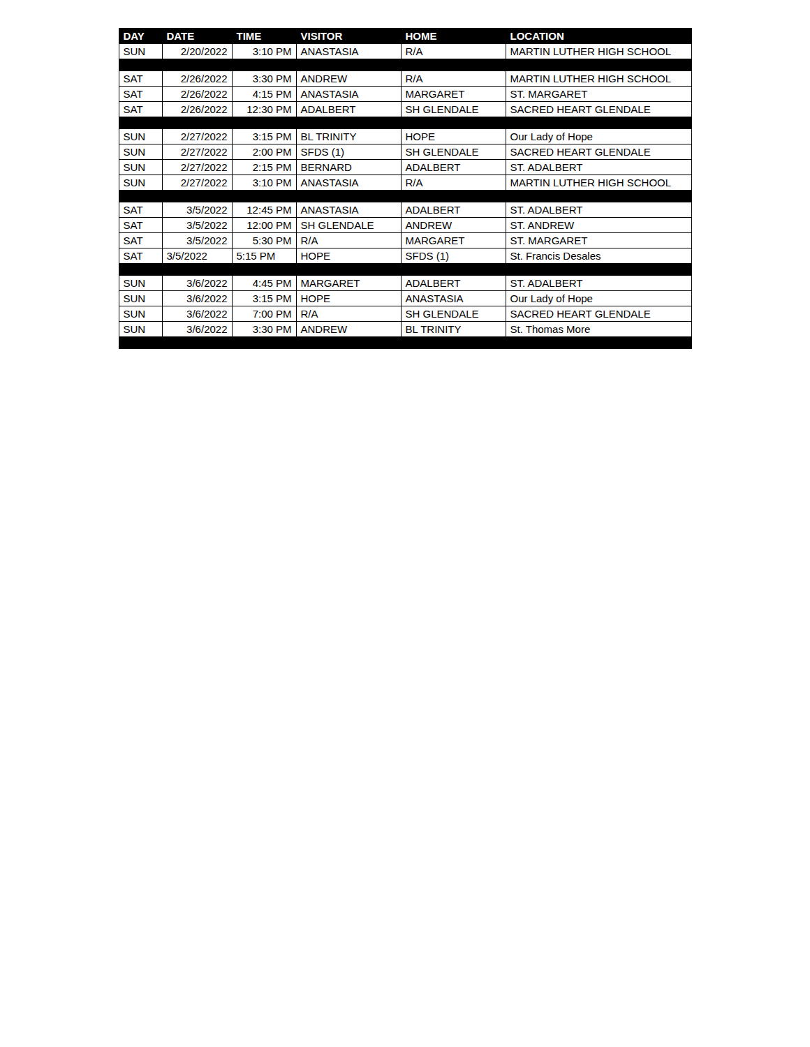| DAY | DATE | TIME | VISITOR | HOME | LOCATION |
| --- | --- | --- | --- | --- | --- |
| SUN | 2/20/2022 | 3:10 PM | ANASTASIA | R/A | MARTIN LUTHER HIGH SCHOOL |
| SAT | 2/26/2022 | 3:30 PM | ANDREW | R/A | MARTIN LUTHER HIGH SCHOOL |
| SAT | 2/26/2022 | 4:15 PM | ANASTASIA | MARGARET | ST. MARGARET |
| SAT | 2/26/2022 | 12:30 PM | ADALBERT | SH GLENDALE | SACRED HEART GLENDALE |
| SUN | 2/27/2022 | 3:15 PM | BL TRINITY | HOPE | Our Lady of Hope |
| SUN | 2/27/2022 | 2:00 PM | SFDS (1) | SH GLENDALE | SACRED HEART GLENDALE |
| SUN | 2/27/2022 | 2:15 PM | BERNARD | ADALBERT | ST. ADALBERT |
| SUN | 2/27/2022 | 3:10 PM | ANASTASIA | R/A | MARTIN LUTHER HIGH SCHOOL |
| SAT | 3/5/2022 | 12:45 PM | ANASTASIA | ADALBERT | ST. ADALBERT |
| SAT | 3/5/2022 | 12:00 PM | SH GLENDALE | ANDREW | ST. ANDREW |
| SAT | 3/5/2022 | 5:30 PM | R/A | MARGARET | ST. MARGARET |
| SAT | 3/5/2022 | 5:15 PM | HOPE | SFDS (1) | St. Francis Desales |
| SUN | 3/6/2022 | 4:45 PM | MARGARET | ADALBERT | ST. ADALBERT |
| SUN | 3/6/2022 | 3:15 PM | HOPE | ANASTASIA | Our Lady of Hope |
| SUN | 3/6/2022 | 7:00 PM | R/A | SH GLENDALE | SACRED HEART GLENDALE |
| SUN | 3/6/2022 | 3:30 PM | ANDREW | BL TRINITY | St. Thomas More |